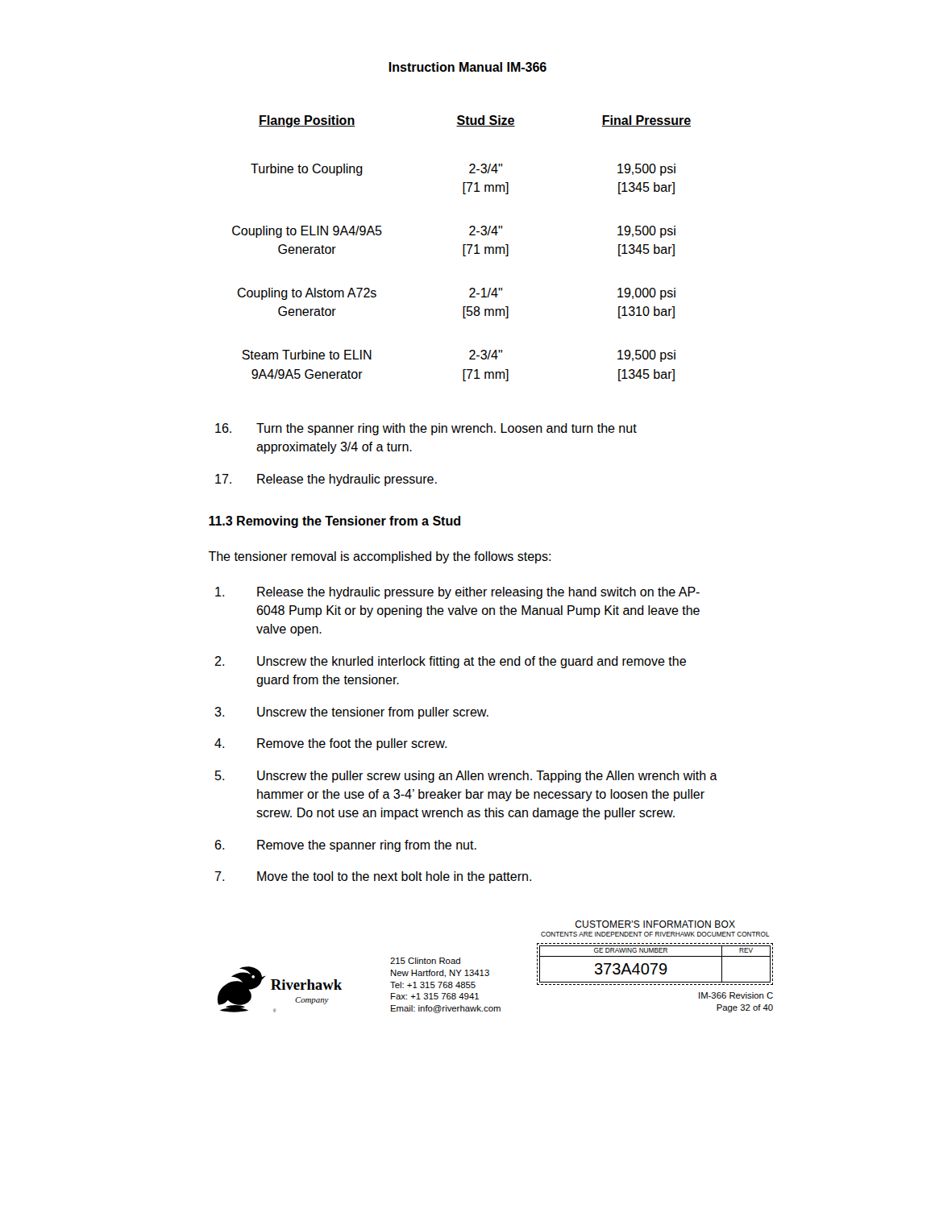Instruction Manual IM-366
| Flange Position | Stud Size | Final Pressure |
| --- | --- | --- |
| Turbine to Coupling | 2-3/4" [71 mm] | 19,500 psi [1345 bar] |
| Coupling to ELIN 9A4/9A5 Generator | 2-3/4" [71 mm] | 19,500 psi [1345 bar] |
| Coupling to Alstom A72s Generator | 2-1/4" [58 mm] | 19,000 psi [1310 bar] |
| Steam Turbine to ELIN 9A4/9A5 Generator | 2-3/4" [71 mm] | 19,500 psi [1345 bar] |
16. Turn the spanner ring with the pin wrench. Loosen and turn the nut approximately 3/4 of a turn.
17. Release the hydraulic pressure.
11.3 Removing the Tensioner from a Stud
The tensioner removal is accomplished by the follows steps:
1. Release the hydraulic pressure by either releasing the hand switch on the AP-6048 Pump Kit or by opening the valve on the Manual Pump Kit and leave the valve open.
2. Unscrew the knurled interlock fitting at the end of the guard and remove the guard from the tensioner.
3. Unscrew the tensioner from puller screw.
4. Remove the foot the puller screw.
5. Unscrew the puller screw using an Allen wrench. Tapping the Allen wrench with a hammer or the use of a 3-4’ breaker bar may be necessary to loosen the puller screw. Do not use an impact wrench as this can damage the puller screw.
6. Remove the spanner ring from the nut.
7. Move the tool to the next bolt hole in the pattern.
Riverhawk Company ®
215 Clinton Road
New Hartford, NY 13413
Tel: +1 315 768 4855
Fax: +1 315 768 4941
Email: info@riverhawk.com
CUSTOMER'S INFORMATION BOX
CONTENTS ARE INDEPENDENT OF RIVERHAWK DOCUMENT CONTROL
GE DRAWING NUMBER
373A4079
REV
IM-366 Revision C
Page 32 of 40